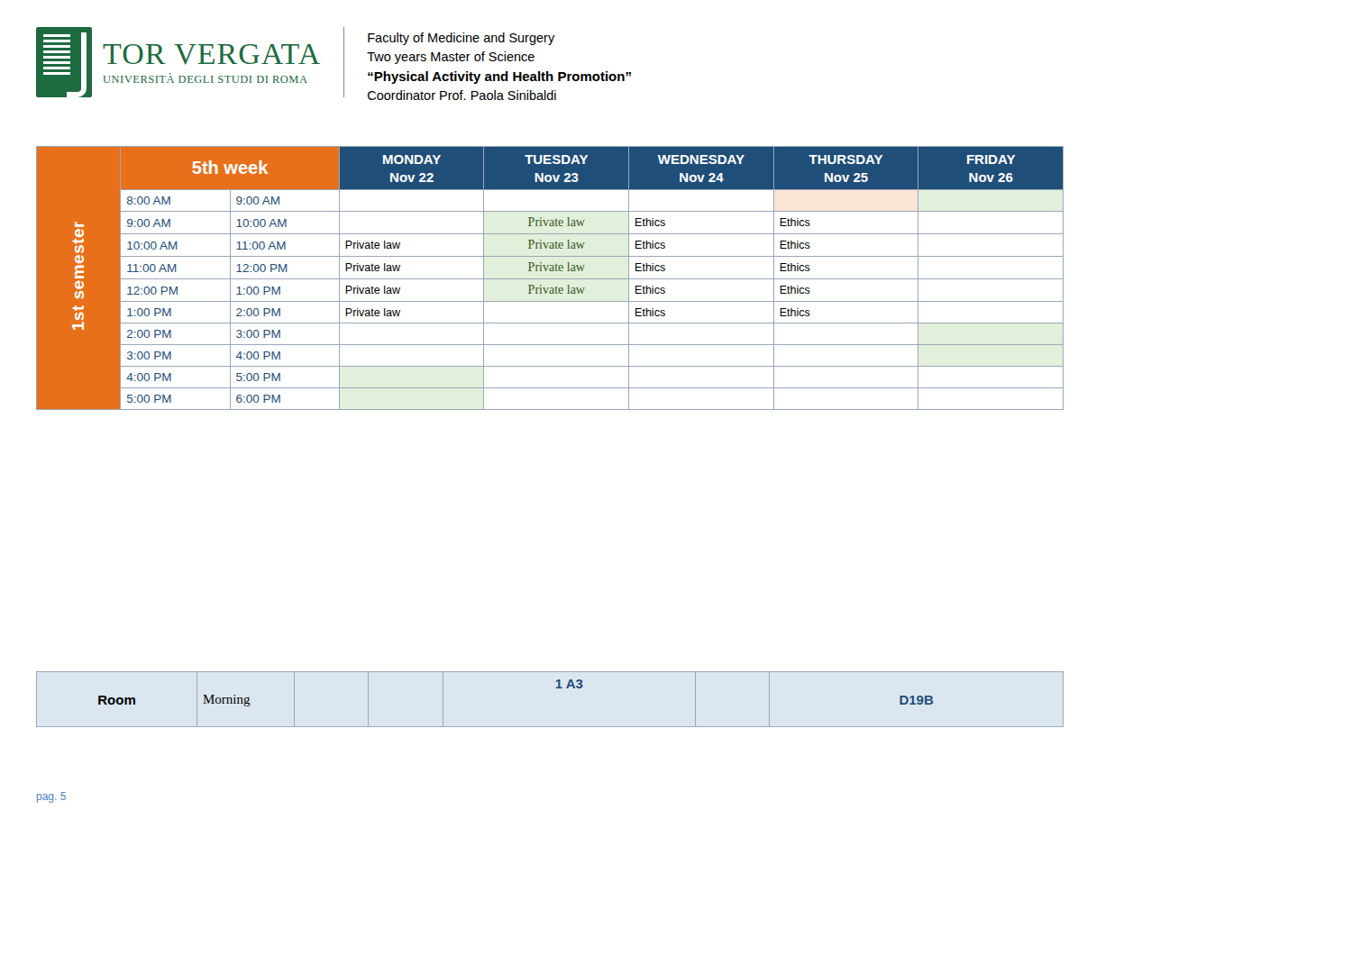TOR VERGATA
UNIVERSITÀ DEGLI STUDI DI ROMA
Faculty of Medicine and Surgery
Two years Master of Science
“Physical Activity and Health Promotion”
Coordinator Prof. Paola Sinibaldi
| 1st semester | 5th week | MONDAY Nov 22 | TUESDAY Nov 23 | WEDNESDAY Nov 24 | THURSDAY Nov 25 | FRIDAY Nov 26 |
| 8:00 AM | 9:00 AM | | | | | |
| 9:00 AM | 10:00 AM | | Private law | Ethics | Ethics | |
| 10:00 AM | 11:00 AM | Private law | Private law | Ethics | Ethics | |
| 11:00 AM | 12:00 PM | Private law | Private law | Ethics | Ethics | |
| 12:00 PM | 1:00 PM | Private law | Private law | Ethics | Ethics | |
| 1:00 PM | 2:00 PM | Private law | | Ethics | Ethics | |
| 2:00 PM | 3:00 PM | | | | | |
| 3:00 PM | 4:00 PM | | | | | |
| 4:00 PM | 5:00 PM | | | | | |
| 5:00 PM | 6:00 PM | | | | | |
| Room | Morning | | | 1 A3 | | D19B |
pag. 5